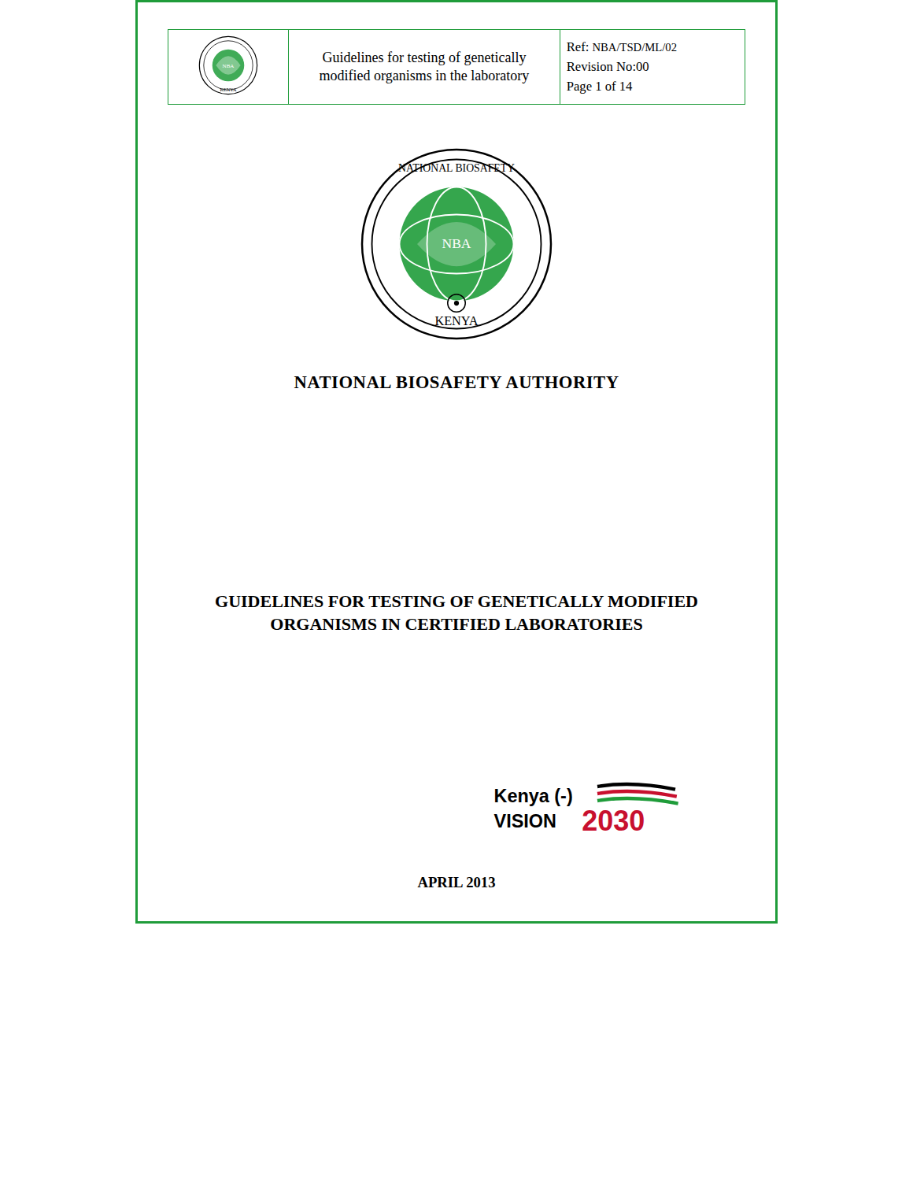| | Guidelines for testing of genetically modified organisms in the laboratory | Ref: NBA/TSD/ML/02 Revision No:00 Page 1 of 14 |
NATIONAL BIOSAFETY AUTHORITY
GUIDELINES FOR TESTING OF GENETICALLY MODIFIED ORGANISMS IN CERTIFIED LABORATORIES
APRIL 2013